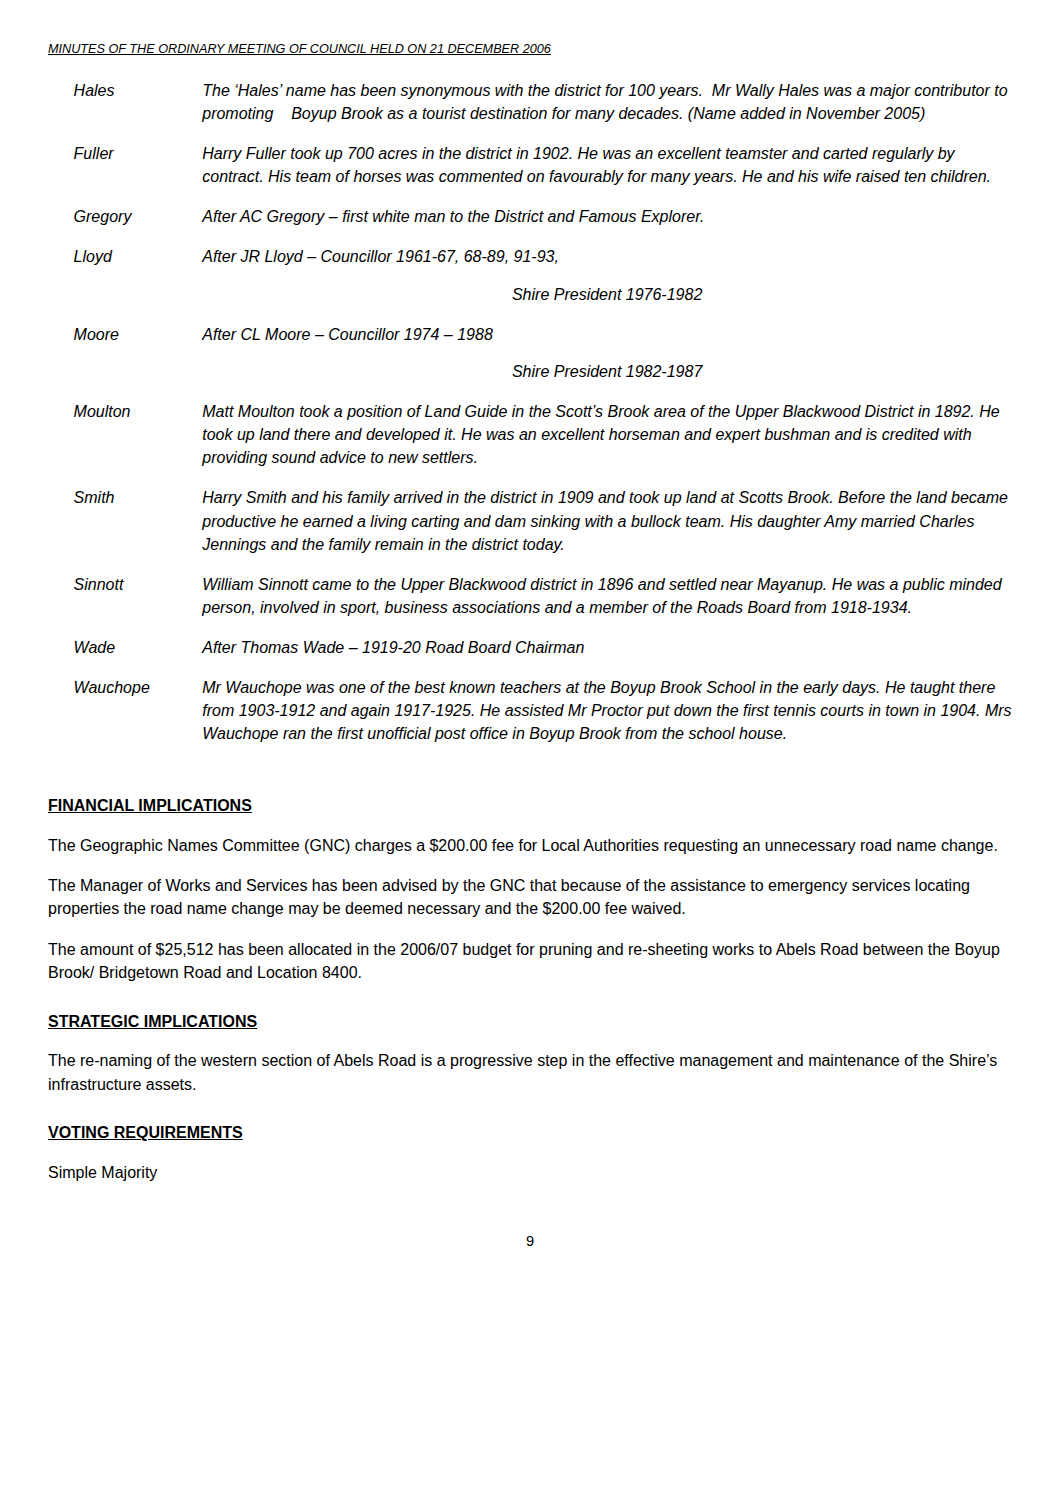MINUTES OF THE ORDINARY MEETING OF COUNCIL HELD ON 21 DECEMBER 2006
| Hales | The ‘Hales’ name has been synonymous with the district for 100 years. Mr Wally Hales was a major contributor to promoting Boyup Brook as a tourist destination for many decades. (Name added in November 2005) |
| Fuller | Harry Fuller took up 700 acres in the district in 1902. He was an excellent teamster and carted regularly by contract. His team of horses was commented on favourably for many years. He and his wife raised ten children. |
| Gregory | After AC Gregory – first white man to the District and Famous Explorer. |
| Lloyd | After JR Lloyd – Councillor 1961-67, 68-89, 91-93, Shire President 1976-1982 |
| Moore | After CL Moore – Councillor 1974 – 1988 Shire President 1982-1987 |
| Moulton | Matt Moulton took a position of Land Guide in the Scott’s Brook area of the Upper Blackwood District in 1892. He took up land there and developed it. He was an excellent horseman and expert bushman and is credited with providing sound advice to new settlers. |
| Smith | Harry Smith and his family arrived in the district in 1909 and took up land at Scotts Brook. Before the land became productive he earned a living carting and dam sinking with a bullock team. His daughter Amy married Charles Jennings and the family remain in the district today. |
| Sinnott | William Sinnott came to the Upper Blackwood district in 1896 and settled near Mayanup. He was a public minded person, involved in sport, business associations and a member of the Roads Board from 1918-1934. |
| Wade | After Thomas Wade – 1919-20 Road Board Chairman |
| Wauchope | Mr Wauchope was one of the best known teachers at the Boyup Brook School in the early days. He taught there from 1903-1912 and again 1917-1925. He assisted Mr Proctor put down the first tennis courts in town in 1904. Mrs Wauchope ran the first unofficial post office in Boyup Brook from the school house. |
FINANCIAL IMPLICATIONS
The Geographic Names Committee (GNC) charges a $200.00 fee for Local Authorities requesting an unnecessary road name change.
The Manager of Works and Services has been advised by the GNC that because of the assistance to emergency services locating properties the road name change may be deemed necessary and the $200.00 fee waived.
The amount of $25,512 has been allocated in the 2006/07 budget for pruning and re-sheeting works to Abels Road between the Boyup Brook/ Bridgetown Road and Location 8400.
STRATEGIC IMPLICATIONS
The re-naming of the western section of Abels Road is a progressive step in the effective management and maintenance of the Shire’s infrastructure assets.
VOTING REQUIREMENTS
Simple Majority
9